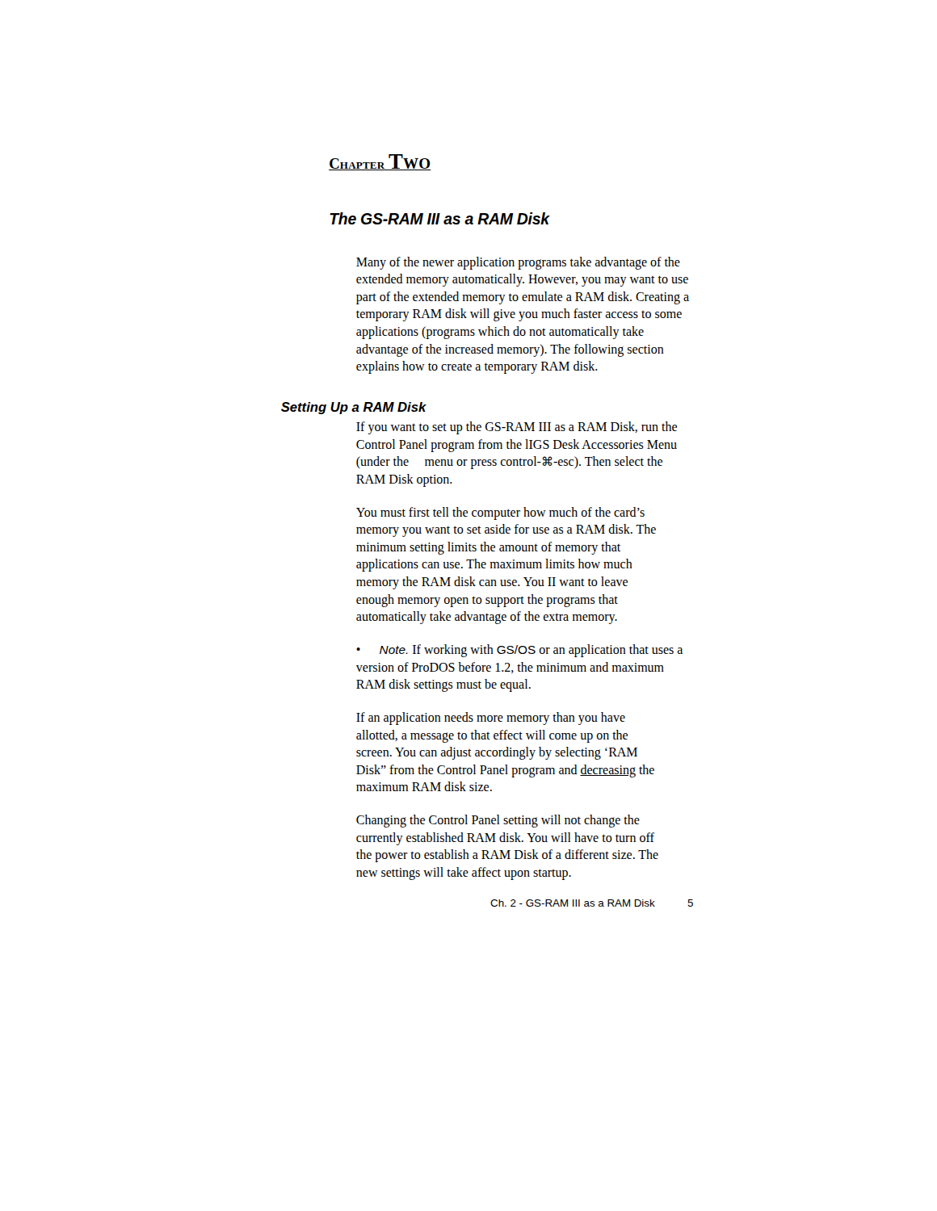Chapter Two
The GS-RAM III as a RAM Disk
Many of the newer application programs take advantage of the extended memory automatically. However, you may want to use part of the extended memory to emulate a RAM disk. Creating a temporary RAM disk will give you much faster access to some applications (programs which do not automatically take advantage of the increased memory). The following section explains how to create a temporary RAM disk.
Setting Up a RAM Disk
If you want to set up the GS-RAM III as a RAM Disk, run the Control Panel program from the lIGS Desk Accessories Menu (under the  menu or press control-⌘-esc). Then select the RAM Disk option.
You must first tell the computer how much of the card’s memory you want to set aside for use as a RAM disk. The minimum setting limits the amount of memory that applications can use. The maximum limits how much memory the RAM disk can use. You II want to leave enough memory open to support the programs that automatically take advantage of the extra memory.
•Note. If working with GS/OS or an application that uses a version of ProDOS before 1.2, the minimum and maximum RAM disk settings must be equal.
If an application needs more memory than you have allotted, a message to that effect will come up on the screen. You can adjust accordingly by selecting ‘RAM Disk” from the Control Panel program and decreasing the maximum RAM disk size.
Changing the Control Panel setting will not change the currently established RAM disk. You will have to turn off the power to establish a RAM Disk of a different size. The new settings will take affect upon startup.
Ch. 2 - GS-RAM III as a RAM Disk5